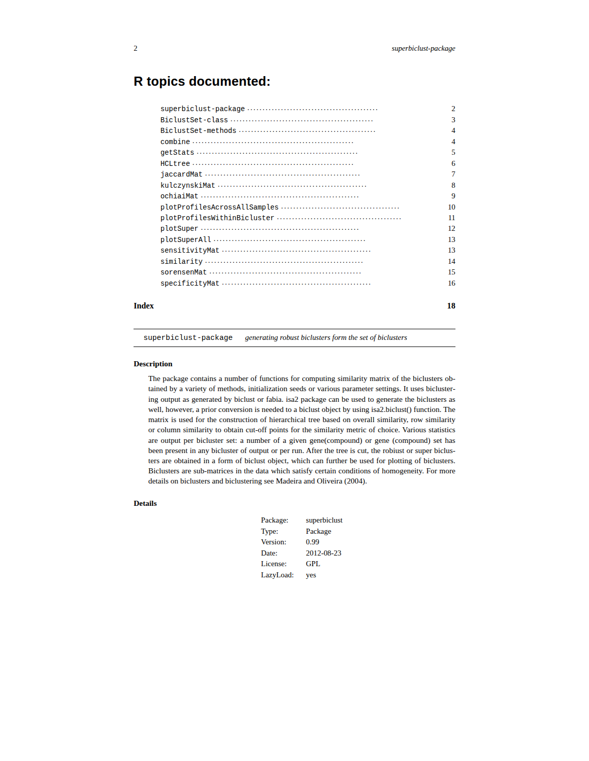2 superbiclust-package
R topics documented:
superbiclust-package........................................... 2
BiclustSet-class............................................... 3
BiclustSet-methods............................................. 4
combine..................................................... 4
getStats..................................................... 5
HCLtree..................................................... 6
jaccardMat................................................... 7
kulczynskiMat................................................. 8
ochiaiMat.................................................... 9
plotProfilesAcrossAllSamples....................................... 10
plotProfilesWithinBicluster......................................... 11
plotSuper.................................................... 12
plotSuperAll.................................................. 13
sensitivityMat................................................. 13
similarity.................................................... 14
sorensenMat.................................................. 15
specificityMat................................................. 16
Index 18
superbiclust-package generating robust biclusters form the set of biclusters
Description
The package contains a number of functions for computing similarity matrix of the biclusters obtained by a variety of methods, initialization seeds or various parameter settings. It uses biclustering output as generated by biclust or fabia. isa2 package can be used to generate the biclusters as well, however, a prior conversion is needed to a biclust object by using isa2.biclust() function. The matrix is used for the construction of hierarchical tree based on overall similarity, row similarity or column similarity to obtain cut-off points for the similarity metric of choice. Various statistics are output per bicluster set: a number of a given gene(compound) or gene (compound) set has been present in any bicluster of output or per run. After the tree is cut, the robiust or super biclusters are obtained in a form of biclust object, which can further be used for plotting of biclusters. Biclusters are sub-matrices in the data which satisfy certain conditions of homogeneity. For more details on biclusters and biclustering see Madeira and Oliveira (2004).
Details
| Package: | superbiclust |
| Type: | Package |
| Version: | 0.99 |
| Date: | 2012-08-23 |
| License: | GPL |
| LazyLoad: | yes |